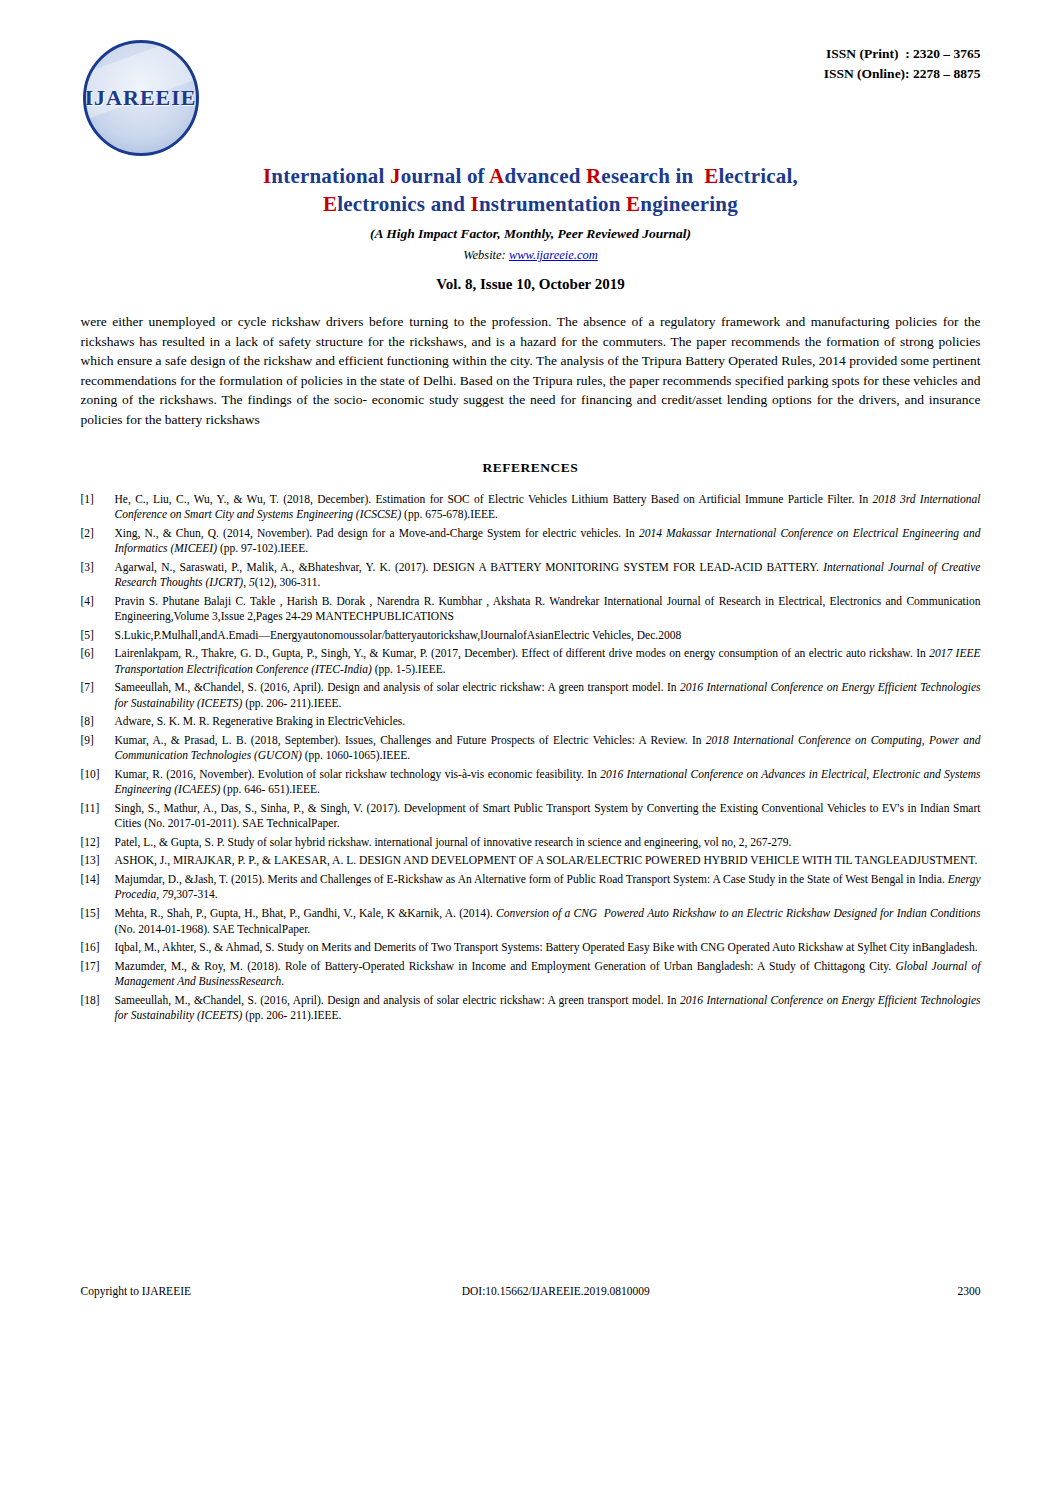IJAREEIE
ISSN (Print) : 2320 – 3765
ISSN (Online): 2278 – 8875
International Journal of Advanced Research in Electrical,
Electronics and Instrumentation Engineering
(A High Impact Factor, Monthly, Peer Reviewed Journal)
Website: www.ijareeie.com
Vol. 8, Issue 10, October 2019
were either unemployed or cycle rickshaw drivers before turning to the profession. The absence of a regulatory framework and manufacturing policies for the rickshaws has resulted in a lack of safety structure for the rickshaws, and is a hazard for the commuters. The paper recommends the formation of strong policies which ensure a safe design of the rickshaw and efficient functioning within the city. The analysis of the Tripura Battery Operated Rules, 2014 provided some pertinent recommendations for the formulation of policies in the state of Delhi. Based on the Tripura rules, the paper recommends specified parking spots for these vehicles and zoning of the rickshaws. The findings of the socio- economic study suggest the need for financing and credit/asset lending options for the drivers, and insurance policies for the battery rickshaws
REFERENCES
He, C., Liu, C., Wu, Y., & Wu, T. (2018, December). Estimation for SOC of Electric Vehicles Lithium Battery Based on Artificial Immune Particle Filter. In 2018 3rd International Conference on Smart City and Systems Engineering (ICSCSE) (pp. 675-678).IEEE.
Xing, N., & Chun, Q. (2014, November). Pad design for a Move-and-Charge System for electric vehicles. In 2014 Makassar International Conference on Electrical Engineering and Informatics (MICEEI) (pp. 97-102).IEEE.
Agarwal, N., Saraswati, P., Malik, A., &Bhateshvar, Y. K. (2017). DESIGN A BATTERY MONITORING SYSTEM FOR LEAD-ACID BATTERY. International Journal of Creative Research Thoughts (IJCRT), 5(12), 306-311.
Pravin S. Phutane Balaji C. Takle , Harish B. Dorak , Narendra R. Kumbhar , Akshata R. Wandrekar International Journal of Research in Electrical, Electronics and Communication Engineering,Volume 3,Issue 2,Pages 24-29 MANTECHPUBLICATIONS
S.Lukic,P.Mulhall,andA.Emadi―Energyautonomoussolar/batteryautorickshaw,‖JournalofAsianElectric Vehicles, Dec.2008
Lairenlakpam, R., Thakre, G. D., Gupta, P., Singh, Y., & Kumar, P. (2017, December). Effect of different drive modes on energy consumption of an electric auto rickshaw. In 2017 IEEE Transportation Electrification Conference (ITEC-India) (pp. 1-5).IEEE.
Sameeullah, M., &Chandel, S. (2016, April). Design and analysis of solar electric rickshaw: A green transport model. In 2016 International Conference on Energy Efficient Technologies for Sustainability (ICEETS) (pp. 206- 211).IEEE.
Adware, S. K. M. R. Regenerative Braking in ElectricVehicles.
Kumar, A., & Prasad, L. B. (2018, September). Issues, Challenges and Future Prospects of Electric Vehicles: A Review. In 2018 International Conference on Computing, Power and Communication Technologies (GUCON) (pp. 1060-1065).IEEE.
Kumar, R. (2016, November). Evolution of solar rickshaw technology vis-à-vis economic feasibility. In 2016 International Conference on Advances in Electrical, Electronic and Systems Engineering (ICAEES) (pp. 646- 651).IEEE.
Singh, S., Mathur, A., Das, S., Sinha, P., & Singh, V. (2017). Development of Smart Public Transport System by Converting the Existing Conventional Vehicles to EV's in Indian Smart Cities (No. 2017-01-2011). SAE TechnicalPaper.
Patel, L., & Gupta, S. P. Study of solar hybrid rickshaw. international journal of innovative research in science and engineering, vol no, 2, 267-279.
ASHOK, J., MIRAJKAR, P. P., & LAKESAR, A. L. DESIGN AND DEVELOPMENT OF A SOLAR/ELECTRIC POWERED HYBRID VEHICLE WITH TIL TANGLEADJUSTMENT.
Majumdar, D., &Jash, T. (2015). Merits and Challenges of E-Rickshaw as An Alternative form of Public Road Transport System: A Case Study in the State of West Bengal in India. Energy Procedia, 79,307-314.
Mehta, R., Shah, P., Gupta, H., Bhat, P., Gandhi, V., Kale, K &Karnik, A. (2014). Conversion of a CNG Powered Auto Rickshaw to an Electric Rickshaw Designed for Indian Conditions (No. 2014-01-1968). SAE TechnicalPaper.
Iqbal, M., Akhter, S., & Ahmad, S. Study on Merits and Demerits of Two Transport Systems: Battery Operated Easy Bike with CNG Operated Auto Rickshaw at Sylhet City inBangladesh.
Mazumder, M., & Roy, M. (2018). Role of Battery-Operated Rickshaw in Income and Employment Generation of Urban Bangladesh: A Study of Chittagong City. Global Journal of Management And BusinessResearch.
Sameeullah, M., &Chandel, S. (2016, April). Design and analysis of solar electric rickshaw: A green transport model. In 2016 International Conference on Energy Efficient Technologies for Sustainability (ICEETS) (pp. 206- 211).IEEE.
Copyright to IJAREEIE
DOI:10.15662/IJAREEIE.2019.0810009
2300